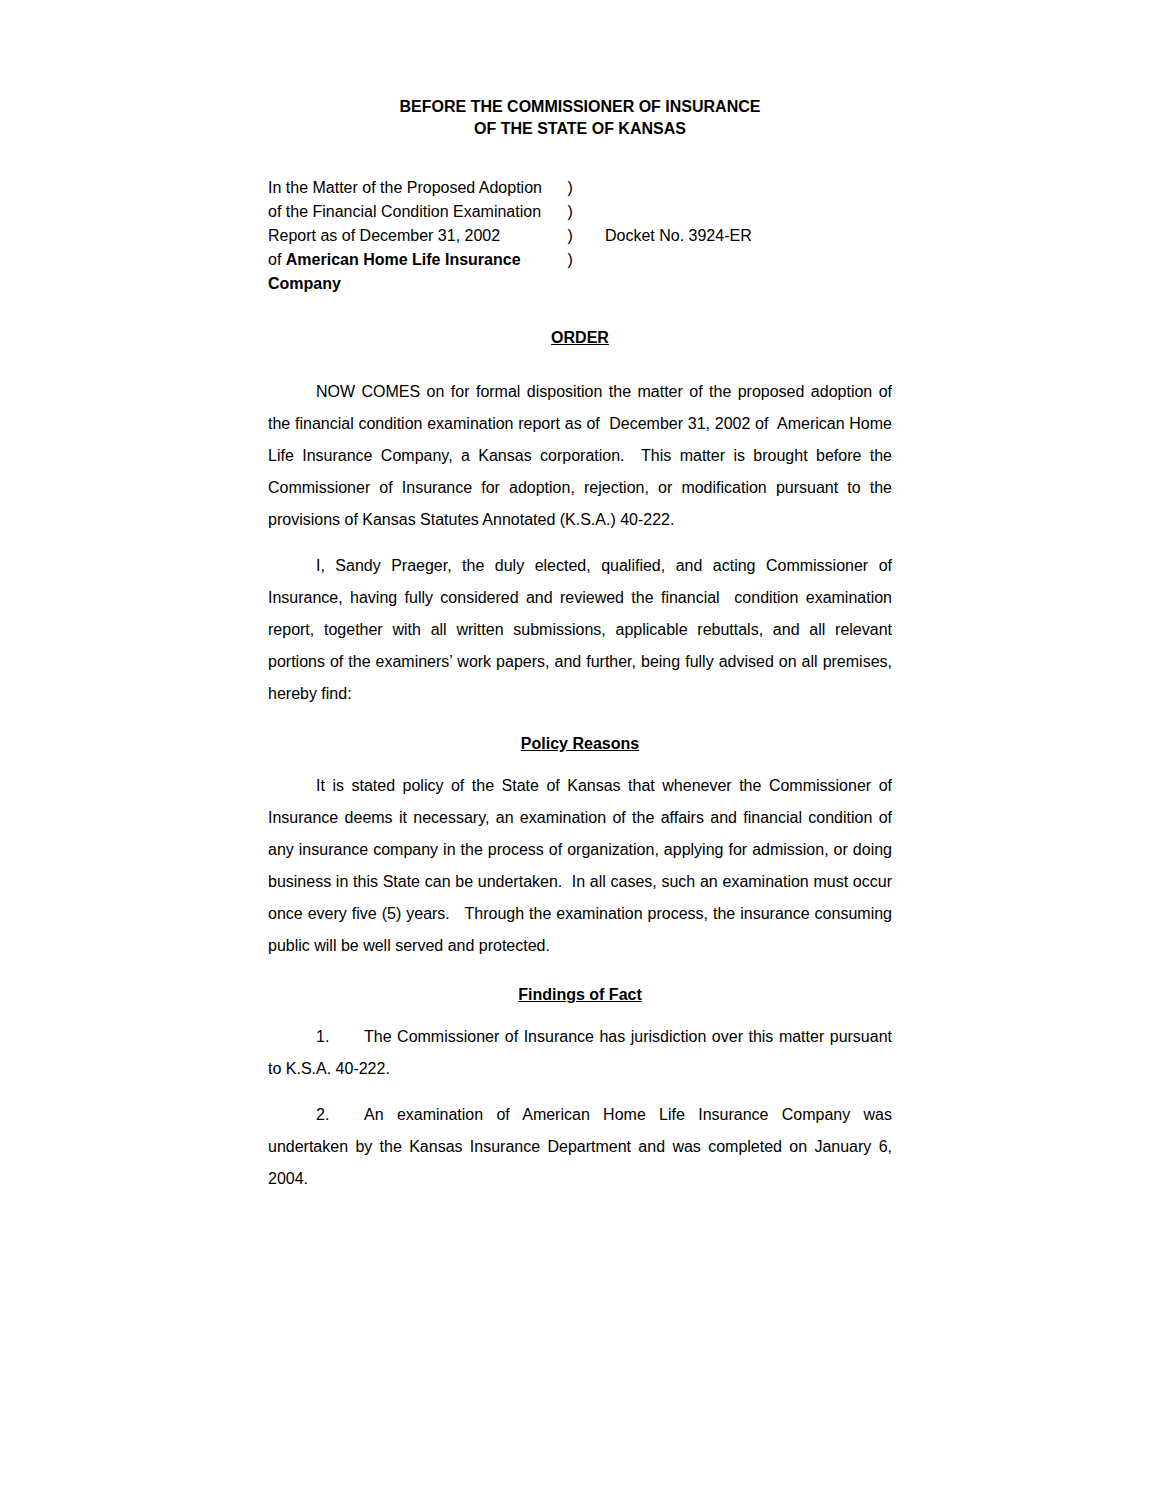BEFORE THE COMMISSIONER OF INSURANCE
OF THE STATE OF KANSAS
| In the Matter of the Proposed Adoption | ) | |
| of the Financial Condition Examination | ) | |
| Report as of December 31, 2002 | ) | Docket No. 3924-ER |
| of American Home Life Insurance Company | ) | |
ORDER
NOW COMES on for formal disposition the matter of the proposed adoption of the financial condition examination report as of December 31, 2002 of American Home Life Insurance Company, a Kansas corporation. This matter is brought before the Commissioner of Insurance for adoption, rejection, or modification pursuant to the provisions of Kansas Statutes Annotated (K.S.A.) 40-222.
I, Sandy Praeger, the duly elected, qualified, and acting Commissioner of Insurance, having fully considered and reviewed the financial condition examination report, together with all written submissions, applicable rebuttals, and all relevant portions of the examiners’ work papers, and further, being fully advised on all premises, hereby find:
Policy Reasons
It is stated policy of the State of Kansas that whenever the Commissioner of Insurance deems it necessary, an examination of the affairs and financial condition of any insurance company in the process of organization, applying for admission, or doing business in this State can be undertaken. In all cases, such an examination must occur once every five (5) years. Through the examination process, the insurance consuming public will be well served and protected.
Findings of Fact
1. The Commissioner of Insurance has jurisdiction over this matter pursuant to K.S.A. 40-222.
2. An examination of American Home Life Insurance Company was undertaken by the Kansas Insurance Department and was completed on January 6, 2004.